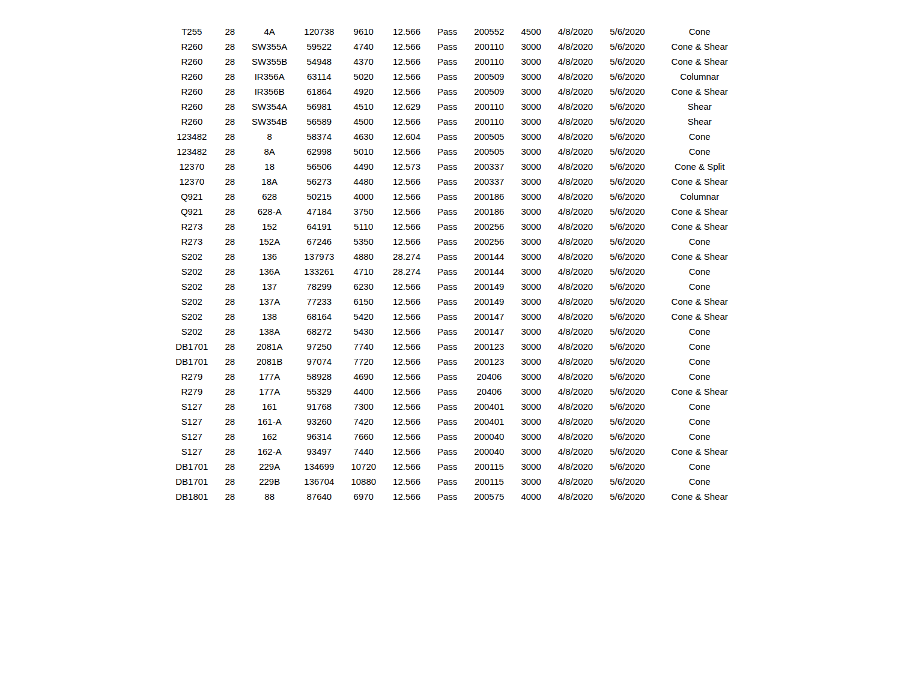| T255 | 28 | 4A | 120738 | 9610 | 12.566 | Pass | 200552 | 4500 | 4/8/2020 | 5/6/2020 | Cone |
| R260 | 28 | SW355A | 59522 | 4740 | 12.566 | Pass | 200110 | 3000 | 4/8/2020 | 5/6/2020 | Cone & Shear |
| R260 | 28 | SW355B | 54948 | 4370 | 12.566 | Pass | 200110 | 3000 | 4/8/2020 | 5/6/2020 | Cone & Shear |
| R260 | 28 | IR356A | 63114 | 5020 | 12.566 | Pass | 200509 | 3000 | 4/8/2020 | 5/6/2020 | Columnar |
| R260 | 28 | IR356B | 61864 | 4920 | 12.566 | Pass | 200509 | 3000 | 4/8/2020 | 5/6/2020 | Cone & Shear |
| R260 | 28 | SW354A | 56981 | 4510 | 12.629 | Pass | 200110 | 3000 | 4/8/2020 | 5/6/2020 | Shear |
| R260 | 28 | SW354B | 56589 | 4500 | 12.566 | Pass | 200110 | 3000 | 4/8/2020 | 5/6/2020 | Shear |
| 123482 | 28 | 8 | 58374 | 4630 | 12.604 | Pass | 200505 | 3000 | 4/8/2020 | 5/6/2020 | Cone |
| 123482 | 28 | 8A | 62998 | 5010 | 12.566 | Pass | 200505 | 3000 | 4/8/2020 | 5/6/2020 | Cone |
| 12370 | 28 | 18 | 56506 | 4490 | 12.573 | Pass | 200337 | 3000 | 4/8/2020 | 5/6/2020 | Cone & Split |
| 12370 | 28 | 18A | 56273 | 4480 | 12.566 | Pass | 200337 | 3000 | 4/8/2020 | 5/6/2020 | Cone & Shear |
| Q921 | 28 | 628 | 50215 | 4000 | 12.566 | Pass | 200186 | 3000 | 4/8/2020 | 5/6/2020 | Columnar |
| Q921 | 28 | 628-A | 47184 | 3750 | 12.566 | Pass | 200186 | 3000 | 4/8/2020 | 5/6/2020 | Cone & Shear |
| R273 | 28 | 152 | 64191 | 5110 | 12.566 | Pass | 200256 | 3000 | 4/8/2020 | 5/6/2020 | Cone & Shear |
| R273 | 28 | 152A | 67246 | 5350 | 12.566 | Pass | 200256 | 3000 | 4/8/2020 | 5/6/2020 | Cone |
| S202 | 28 | 136 | 137973 | 4880 | 28.274 | Pass | 200144 | 3000 | 4/8/2020 | 5/6/2020 | Cone & Shear |
| S202 | 28 | 136A | 133261 | 4710 | 28.274 | Pass | 200144 | 3000 | 4/8/2020 | 5/6/2020 | Cone |
| S202 | 28 | 137 | 78299 | 6230 | 12.566 | Pass | 200149 | 3000 | 4/8/2020 | 5/6/2020 | Cone |
| S202 | 28 | 137A | 77233 | 6150 | 12.566 | Pass | 200149 | 3000 | 4/8/2020 | 5/6/2020 | Cone & Shear |
| S202 | 28 | 138 | 68164 | 5420 | 12.566 | Pass | 200147 | 3000 | 4/8/2020 | 5/6/2020 | Cone & Shear |
| S202 | 28 | 138A | 68272 | 5430 | 12.566 | Pass | 200147 | 3000 | 4/8/2020 | 5/6/2020 | Cone |
| DB1701 | 28 | 2081A | 97250 | 7740 | 12.566 | Pass | 200123 | 3000 | 4/8/2020 | 5/6/2020 | Cone |
| DB1701 | 28 | 2081B | 97074 | 7720 | 12.566 | Pass | 200123 | 3000 | 4/8/2020 | 5/6/2020 | Cone |
| R279 | 28 | 177A | 58928 | 4690 | 12.566 | Pass | 20406 | 3000 | 4/8/2020 | 5/6/2020 | Cone |
| R279 | 28 | 177A | 55329 | 4400 | 12.566 | Pass | 20406 | 3000 | 4/8/2020 | 5/6/2020 | Cone & Shear |
| S127 | 28 | 161 | 91768 | 7300 | 12.566 | Pass | 200401 | 3000 | 4/8/2020 | 5/6/2020 | Cone |
| S127 | 28 | 161-A | 93260 | 7420 | 12.566 | Pass | 200401 | 3000 | 4/8/2020 | 5/6/2020 | Cone |
| S127 | 28 | 162 | 96314 | 7660 | 12.566 | Pass | 200040 | 3000 | 4/8/2020 | 5/6/2020 | Cone |
| S127 | 28 | 162-A | 93497 | 7440 | 12.566 | Pass | 200040 | 3000 | 4/8/2020 | 5/6/2020 | Cone & Shear |
| DB1701 | 28 | 229A | 134699 | 10720 | 12.566 | Pass | 200115 | 3000 | 4/8/2020 | 5/6/2020 | Cone |
| DB1701 | 28 | 229B | 136704 | 10880 | 12.566 | Pass | 200115 | 3000 | 4/8/2020 | 5/6/2020 | Cone |
| DB1801 | 28 | 88 | 87640 | 6970 | 12.566 | Pass | 200575 | 4000 | 4/8/2020 | 5/6/2020 | Cone & Shear |